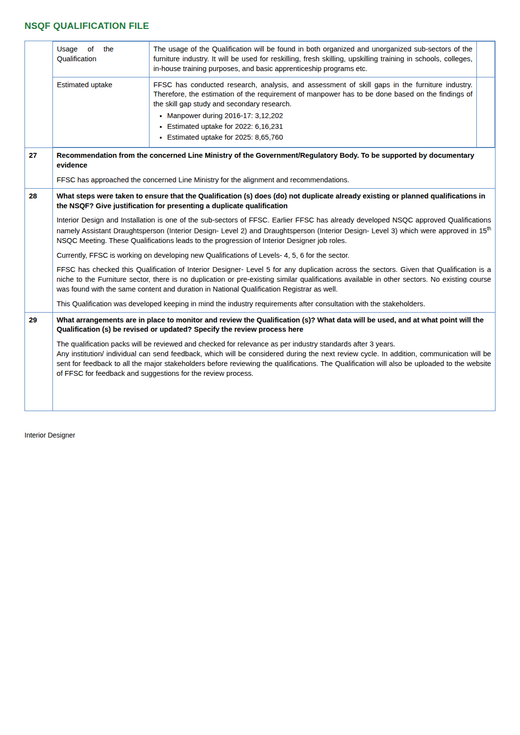NSQF QUALIFICATION FILE
| | / Usage of the Qualification / The usage of the Qualification will be found in both organized and unorganized sub-sectors of the furniture industry. It will be used for reskilling, fresh skilling, upskilling training in schools, colleges, in-house training purposes, and basic apprenticeship programs etc. / / / Estimated uptake / FFSC has conducted research, analysis, and assessment of skill gaps in the furniture industry. Therefore, the estimation of the requirement of manpower has to be done based on the findings of the skill gap study and secondary research. Manpower during 2016-17: 3,12,202 Estimated uptake for 2022: 6,16,231 Estimated uptake for 2025: 8,65,760 / / |
| 27 | Recommendation from the concerned Line Ministry of the Government/Regulatory Body. To be supported by documentary evidence FFSC has approached the concerned Line Ministry for the alignment and recommendations. |
| 28 | What steps were taken to ensure that the Qualification (s) does (do) not duplicate already existing or planned qualifications in the NSQF? Give justification for presenting a duplicate qualification Interior Design and Installation is one of the sub-sectors of FFSC. Earlier FFSC has already developed NSQC approved Qualifications namely Assistant Draughtsperson (Interior Design- Level 2) and Draughtsperson (Interior Design- Level 3) which were approved in 15 th NSQC Meeting. These Qualifications leads to the progression of Interior Designer job roles. Currently, FFSC is working on developing new Qualifications of Levels- 4, 5, 6 for the sector. FFSC has checked this Qualification of Interior Designer- Level 5 for any duplication across the sectors. Given that Qualification is a niche to the Furniture sector, there is no duplication or pre-existing similar qualifications available in other sectors. No existing course was found with the same content and duration in National Qualification Registrar as well. This Qualification was developed keeping in mind the industry requirements after consultation with the stakeholders. |
| 29 | What arrangements are in place to monitor and review the Qualification (s)? What data will be used, and at what point will the Qualification (s) be revised or updated? Specify the review process here The qualification packs will be reviewed and checked for relevance as per industry standards after 3 years. Any institution/ individual can send feedback, which will be considered during the next review cycle. In addition, communication will be sent for feedback to all the major stakeholders before reviewing the qualifications. The Qualification will also be uploaded to the website of FFSC for feedback and suggestions for the review process. |
Interior Designer